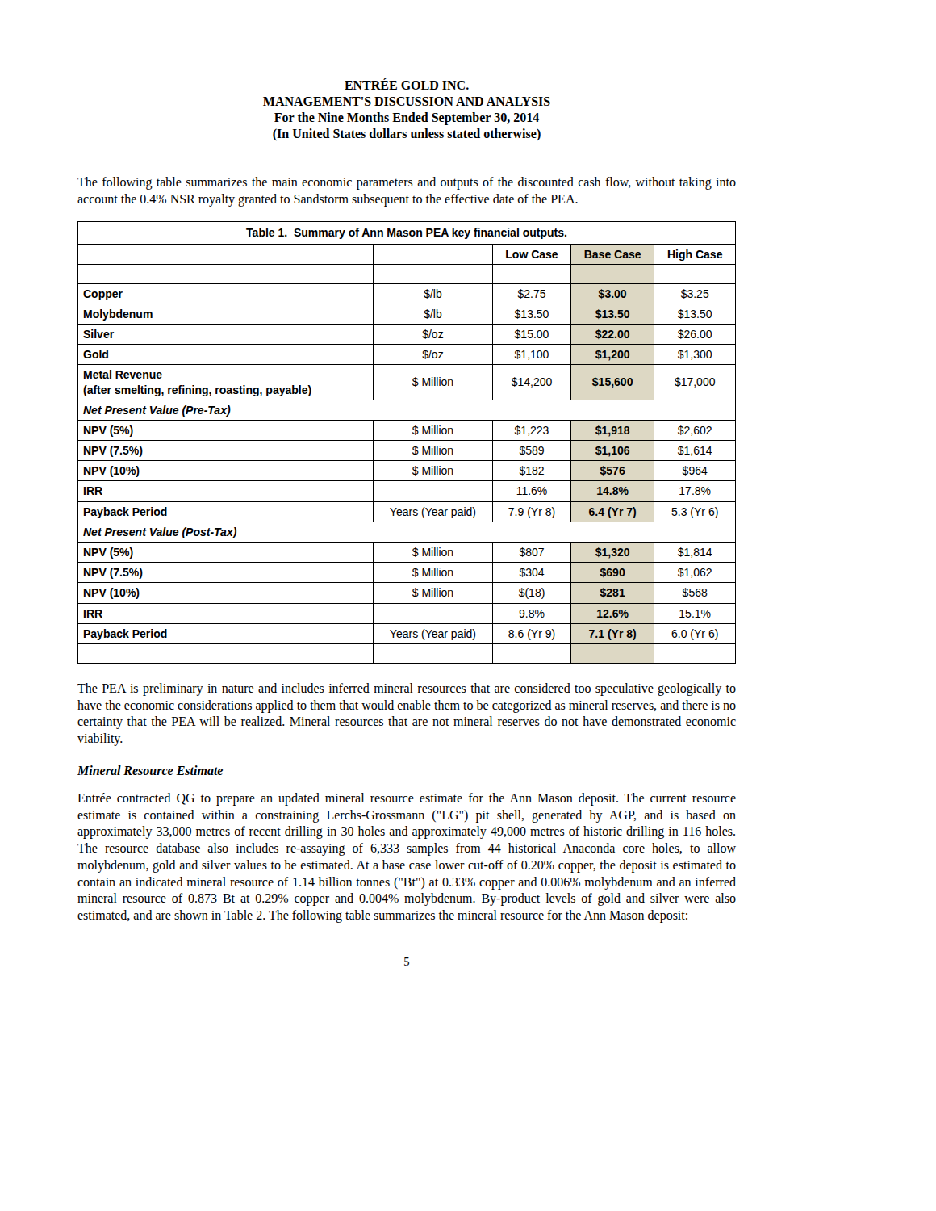ENTRÉE GOLD INC.
MANAGEMENT'S DISCUSSION AND ANALYSIS
For the Nine Months Ended September 30, 2014
(In United States dollars unless stated otherwise)
The following table summarizes the main economic parameters and outputs of the discounted cash flow, without taking into account the 0.4% NSR royalty granted to Sandstorm subsequent to the effective date of the PEA.
Table 1. Summary of Ann Mason PEA key financial outputs.
| | | Low Case | Base Case | High Case |
| Copper | $/lb | $2.75 | $3.00 | $3.25 |
| Molybdenum | $/lb | $13.50 | $13.50 | $13.50 |
| Silver | $/oz | $15.00 | $22.00 | $26.00 |
| Gold | $/oz | $1,100 | $1,200 | $1,300 |
| Metal Revenue (after smelting, refining, roasting, payable) | $ Million | $14,200 | $15,600 | $17,000 |
| Net Present Value (Pre-Tax) |
| NPV (5%) | $ Million | $1,223 | $1,918 | $2,602 |
| NPV (7.5%) | $ Million | $589 | $1,106 | $1,614 |
| NPV (10%) | $ Million | $182 | $576 | $964 |
| IRR | | 11.6% | 14.8% | 17.8% |
| Payback Period | Years (Year paid) | 7.9 (Yr 8) | 6.4 (Yr 7) | 5.3 (Yr 6) |
| Net Present Value (Post-Tax) |
| NPV (5%) | $ Million | $807 | $1,320 | $1,814 |
| NPV (7.5%) | $ Million | $304 | $690 | $1,062 |
| NPV (10%) | $ Million | $(18) | $281 | $568 |
| IRR | | 9.8% | 12.6% | 15.1% |
| Payback Period | Years (Year paid) | 8.6 (Yr 9) | 7.1 (Yr 8) | 6.0 (Yr 6) |
The PEA is preliminary in nature and includes inferred mineral resources that are considered too speculative geologically to have the economic considerations applied to them that would enable them to be categorized as mineral reserves, and there is no certainty that the PEA will be realized. Mineral resources that are not mineral reserves do not have demonstrated economic viability.
Mineral Resource Estimate
Entrée contracted QG to prepare an updated mineral resource estimate for the Ann Mason deposit. The current resource estimate is contained within a constraining Lerchs-Grossmann ("LG") pit shell, generated by AGP, and is based on approximately 33,000 metres of recent drilling in 30 holes and approximately 49,000 metres of historic drilling in 116 holes. The resource database also includes re-assaying of 6,333 samples from 44 historical Anaconda core holes, to allow molybdenum, gold and silver values to be estimated. At a base case lower cut-off of 0.20% copper, the deposit is estimated to contain an indicated mineral resource of 1.14 billion tonnes ("Bt") at 0.33% copper and 0.006% molybdenum and an inferred mineral resource of 0.873 Bt at 0.29% copper and 0.004% molybdenum. By-product levels of gold and silver were also estimated, and are shown in Table 2. The following table summarizes the mineral resource for the Ann Mason deposit:
5